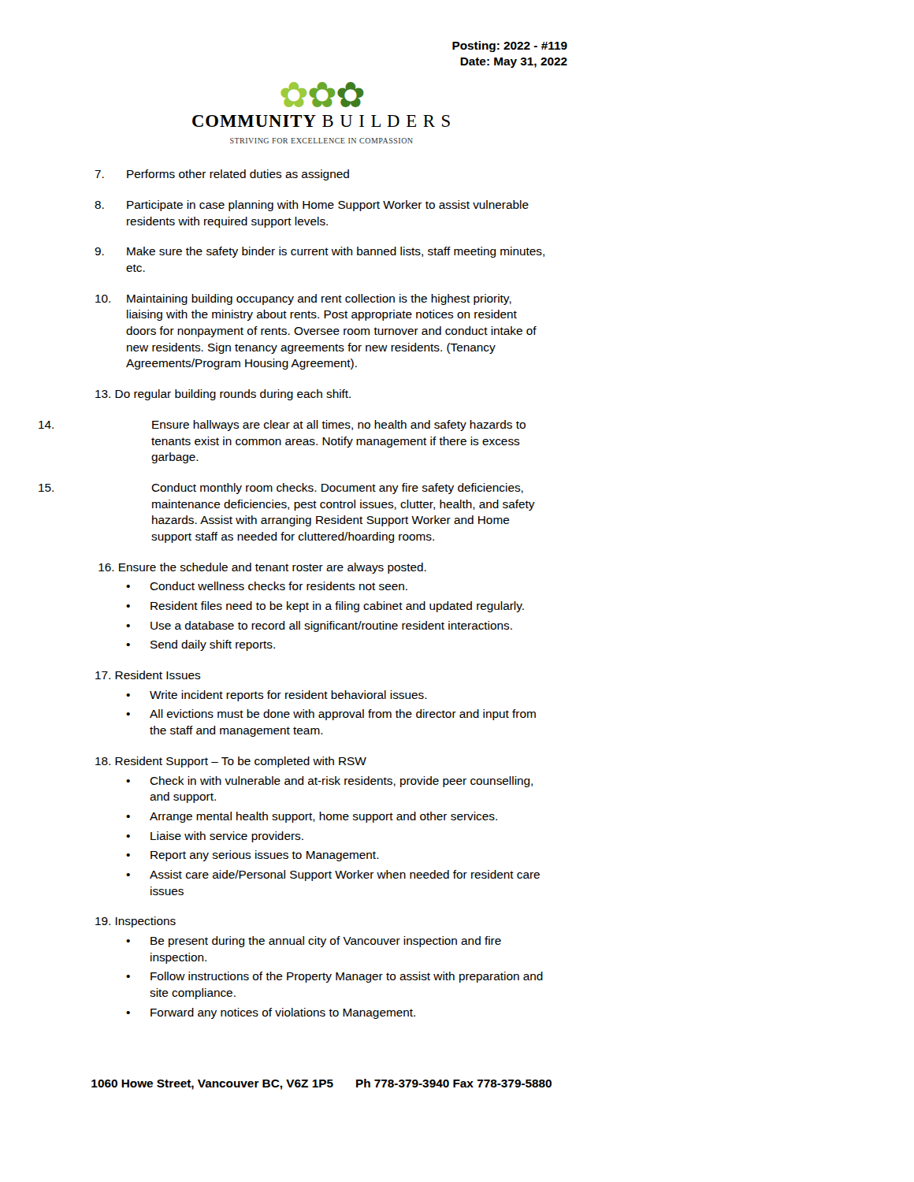Posting: 2022 - #119
Date: May 31, 2022
✿✿✿
COMMUNITY B U I L D E R S
STRIVING FOR EXCELLENCE IN COMPASSION
7. Performs other related duties as assigned
8. Participate in case planning with Home Support Worker to assist vulnerable residents with required support levels.
9. Make sure the safety binder is current with banned lists, staff meeting minutes, etc.
10. Maintaining building occupancy and rent collection is the highest priority, liaising with the ministry about rents. Post appropriate notices on resident doors for nonpayment of rents. Oversee room turnover and conduct intake of new residents. Sign tenancy agreements for new residents. (Tenancy Agreements/Program Housing Agreement).
13. Do regular building rounds during each shift.
14. Ensure hallways are clear at all times, no health and safety hazards to tenants exist in common areas. Notify management if there is excess garbage.
15. Conduct monthly room checks. Document any fire safety deficiencies, maintenance deficiencies, pest control issues, clutter, health, and safety hazards. Assist with arranging Resident Support Worker and Home support staff as needed for cluttered/hoarding rooms.
16. Ensure the schedule and tenant roster are always posted.
Conduct wellness checks for residents not seen.
Resident files need to be kept in a filing cabinet and updated regularly.
Use a database to record all significant/routine resident interactions.
Send daily shift reports.
17. Resident Issues
Write incident reports for resident behavioral issues.
All evictions must be done with approval from the director and input from the staff and management team.
18. Resident Support – To be completed with RSW
Check in with vulnerable and at-risk residents, provide peer counselling, and support.
Arrange mental health support, home support and other services.
Liaise with service providers.
Report any serious issues to Management.
Assist care aide/Personal Support Worker when needed for resident care issues
19. Inspections
Be present during the annual city of Vancouver inspection and fire inspection.
Follow instructions of the Property Manager to assist with preparation and site compliance.
Forward any notices of violations to Management.
1060 Howe Street, Vancouver BC, V6Z 1P5 Ph 778-379-3940 Fax 778-379-5880